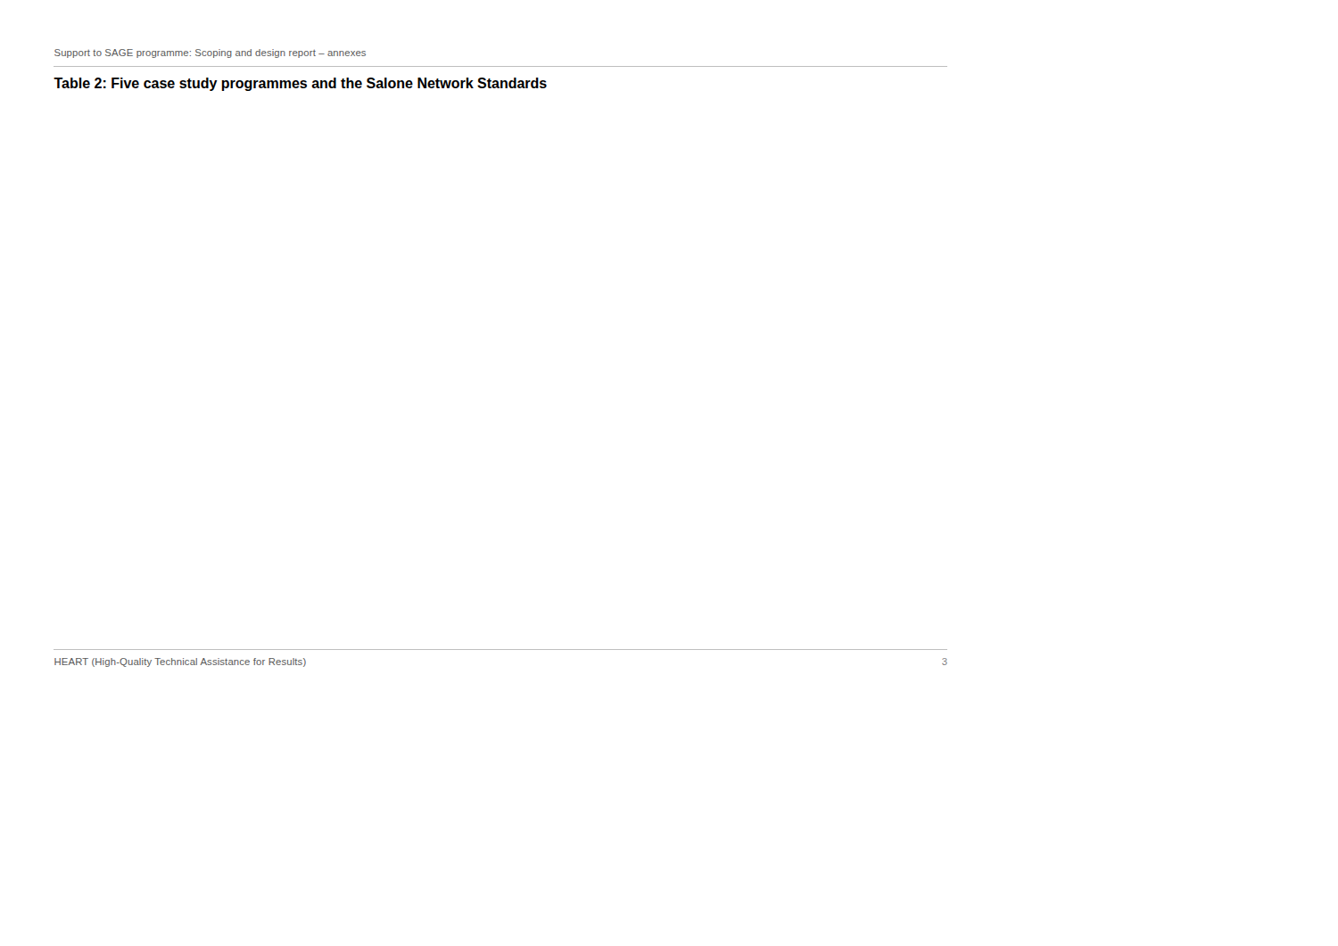Support to SAGE programme: Scoping and design report – annexes
Table 2: Five case study programmes and the Salone Network Standards
HEART (High-Quality Technical Assistance for Results) 3